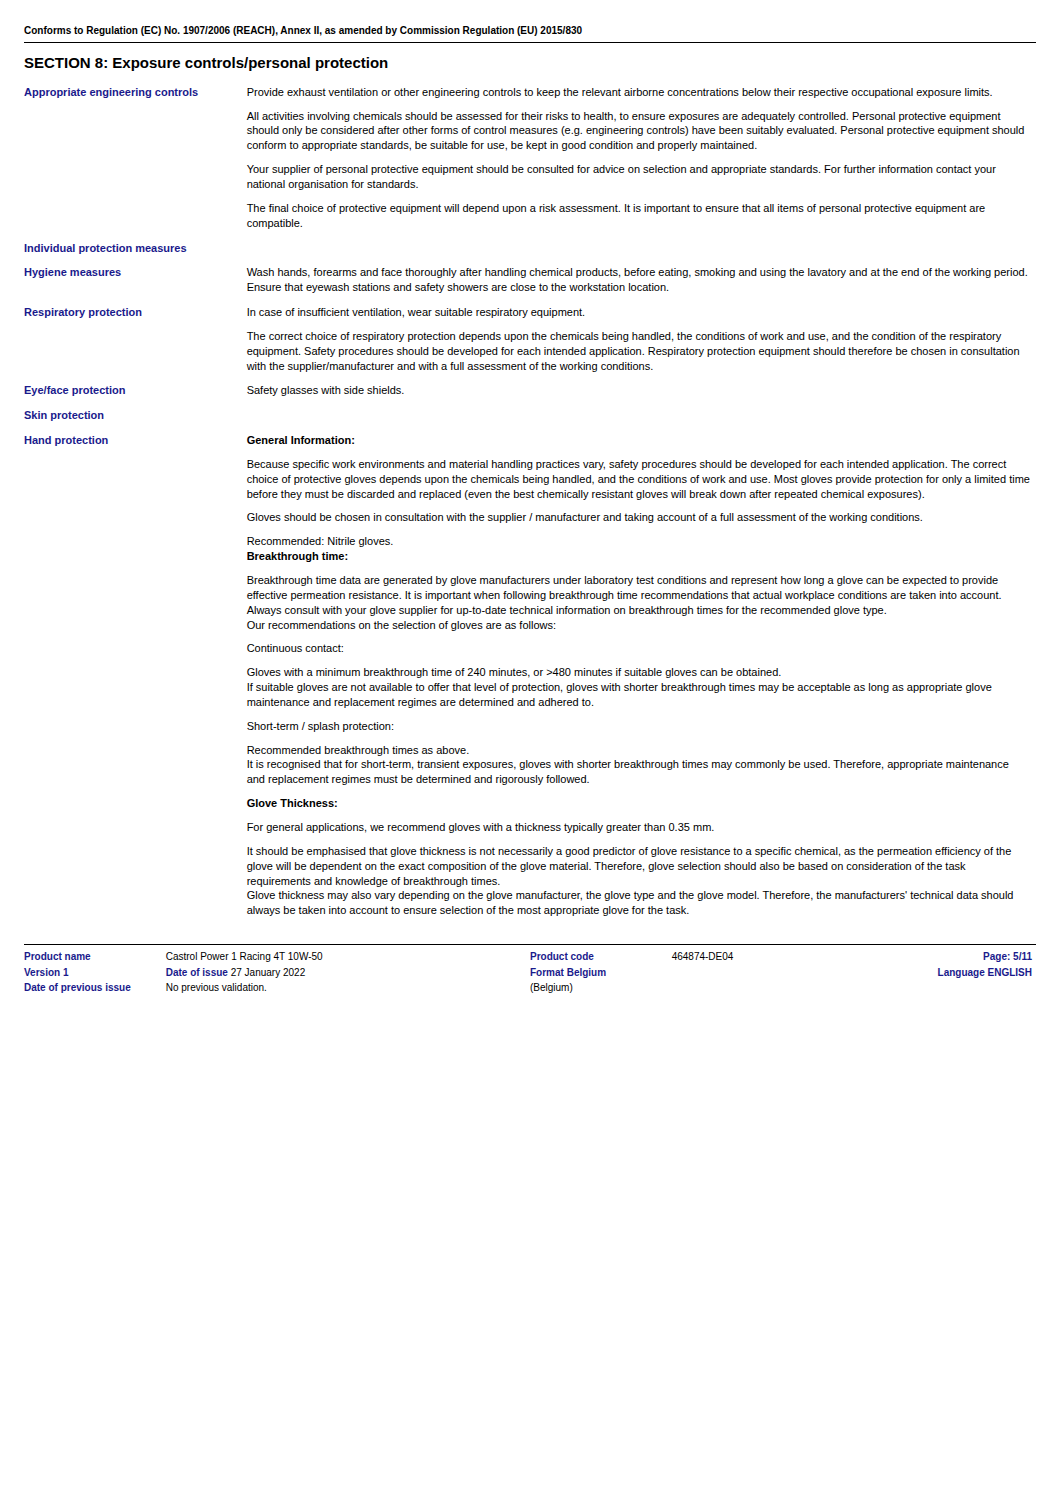Conforms to Regulation (EC) No. 1907/2006 (REACH), Annex II, as amended by Commission Regulation (EU) 2015/830
SECTION 8: Exposure controls/personal protection
| Appropriate engineering controls | Provide exhaust ventilation or other engineering controls to keep the relevant airborne concentrations below their respective occupational exposure limits. All activities involving chemicals should be assessed for their risks to health, to ensure exposures are adequately controlled. Personal protective equipment should only be considered after other forms of control measures (e.g. engineering controls) have been suitably evaluated. Personal protective equipment should conform to appropriate standards, be suitable for use, be kept in good condition and properly maintained. Your supplier of personal protective equipment should be consulted for advice on selection and appropriate standards. For further information contact your national organisation for standards. The final choice of protective equipment will depend upon a risk assessment. It is important to ensure that all items of personal protective equipment are compatible. |
| Individual protection measures | |
| Hygiene measures | Wash hands, forearms and face thoroughly after handling chemical products, before eating, smoking and using the lavatory and at the end of the working period. Ensure that eyewash stations and safety showers are close to the workstation location. |
| Respiratory protection | In case of insufficient ventilation, wear suitable respiratory equipment. The correct choice of respiratory protection depends upon the chemicals being handled, the conditions of work and use, and the condition of the respiratory equipment. Safety procedures should be developed for each intended application. Respiratory protection equipment should therefore be chosen in consultation with the supplier/manufacturer and with a full assessment of the working conditions. |
| Eye/face protection | Safety glasses with side shields. |
| Skin protection | |
| Hand protection | General Information: Because specific work environments and material handling practices vary, safety procedures should be developed for each intended application. The correct choice of protective gloves depends upon the chemicals being handled, and the conditions of work and use. Most gloves provide protection for only a limited time before they must be discarded and replaced (even the best chemically resistant gloves will break down after repeated chemical exposures). Gloves should be chosen in consultation with the supplier / manufacturer and taking account of a full assessment of the working conditions. Recommended: Nitrile gloves. Breakthrough time: Breakthrough time data are generated by glove manufacturers under laboratory test conditions and represent how long a glove can be expected to provide effective permeation resistance. It is important when following breakthrough time recommendations that actual workplace conditions are taken into account. Always consult with your glove supplier for up-to-date technical information on breakthrough times for the recommended glove type. Our recommendations on the selection of gloves are as follows: Continuous contact: Gloves with a minimum breakthrough time of 240 minutes, or >480 minutes if suitable gloves can be obtained. If suitable gloves are not available to offer that level of protection, gloves with shorter breakthrough times may be acceptable as long as appropriate glove maintenance and replacement regimes are determined and adhered to. Short-term / splash protection: Recommended breakthrough times as above. It is recognised that for short-term, transient exposures, gloves with shorter breakthrough times may commonly be used. Therefore, appropriate maintenance and replacement regimes must be determined and rigorously followed. Glove Thickness: For general applications, we recommend gloves with a thickness typically greater than 0.35 mm. It should be emphasised that glove thickness is not necessarily a good predictor of glove resistance to a specific chemical, as the permeation efficiency of the glove will be dependent on the exact composition of the glove material. Therefore, glove selection should also be based on consideration of the task requirements and knowledge of breakthrough times. Glove thickness may also vary depending on the glove manufacturer, the glove type and the glove model. Therefore, the manufacturers' technical data should always be taken into account to ensure selection of the most appropriate glove for the task. |
| Product name | Castrol Power 1 Racing 4T 10W-50 | Product code | 464874-DE04 | Page: 5/11 |
| Version 1 | Date of issue 27 January 2022 | Format Belgium | | Language ENGLISH |
| Date of previous issue | No previous validation. | (Belgium) | | |